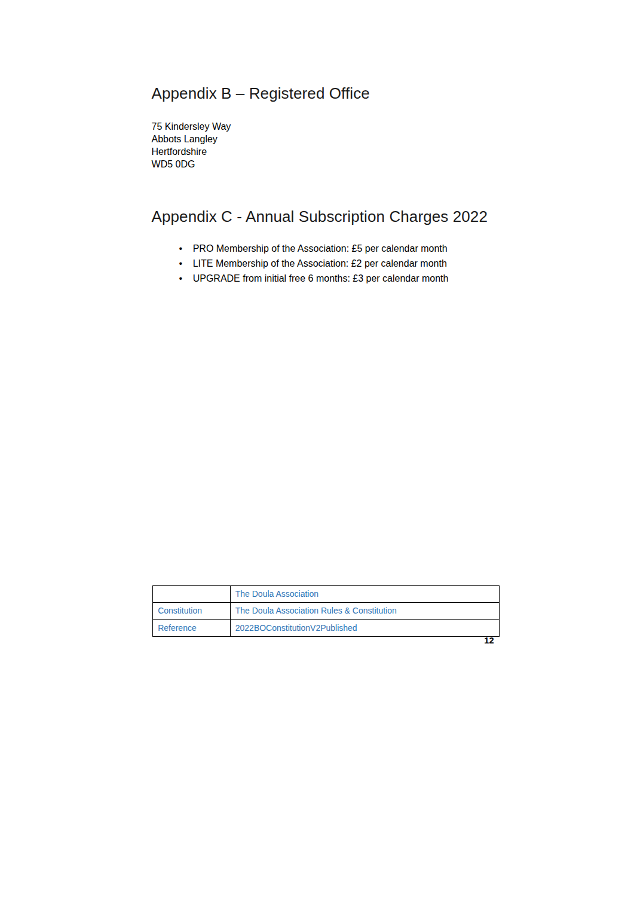Appendix B – Registered Office
75 Kindersley Way
Abbots Langley
Hertfordshire
WD5 0DG
Appendix C - Annual Subscription Charges 2022
PRO Membership of the Association: £5 per calendar month
LITE Membership of the Association: £2 per calendar month
UPGRADE from initial free 6 months: £3 per calendar month
| | The Doula Association |
| Constitution | The Doula Association Rules & Constitution |
| Reference | 2022BOConstitutionV2Published |
12